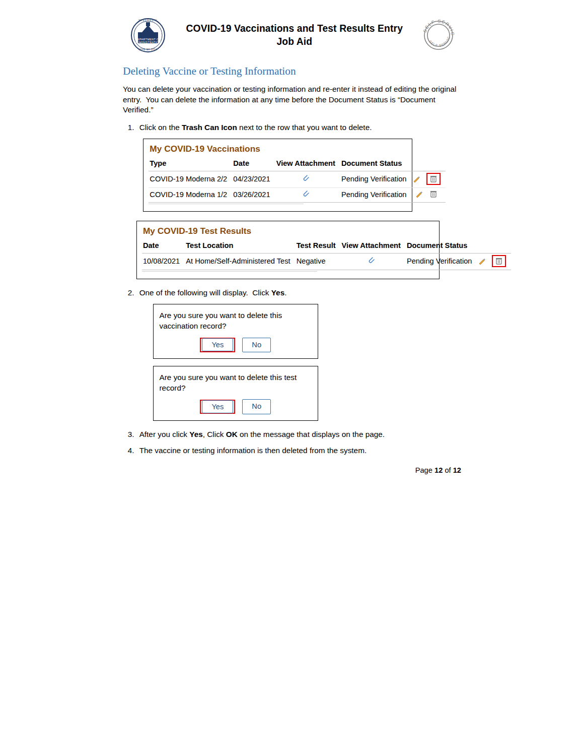DEPARTMENT OF ADMINISTRATION WISCONSIN 1848 WI DOA
COVID-19 Vaccinations and Test Results Entry Job Aid
SELF SERVICE SELF SERVICE
Deleting Vaccine or Testing Information
You can delete your vaccination or testing information and re-enter it instead of editing the original entry. You can delete the information at any time before the Document Status is “Document Verified.”
Click on the Trash Can Icon next to the row that you want to delete.
My COVID-19 Vaccinations
| Type | Date | View Attachment | Document Status | |
| --- | --- | --- | --- | --- |
| COVID-19 Moderna 2/2 | 04/23/2021 | | Pending Verification | |
| COVID-19 Moderna 1/2 | 03/26/2021 | | Pending Verification | |
My COVID-19 Test Results
| Date | Test Location | Test Result | View Attachment | Document Status | |
| --- | --- | --- | --- | --- | --- |
| 10/08/2021 | At Home/Self-Administered Test | Negative | | Pending Verification | |
One of the following will display. Click Yes.
Are you sure you want to delete this vaccination record?
Yes No
Are you sure you want to delete this test record?
Yes No
After you click Yes, Click OK on the message that displays on the page.
The vaccine or testing information is then deleted from the system.
Page 12 of 12